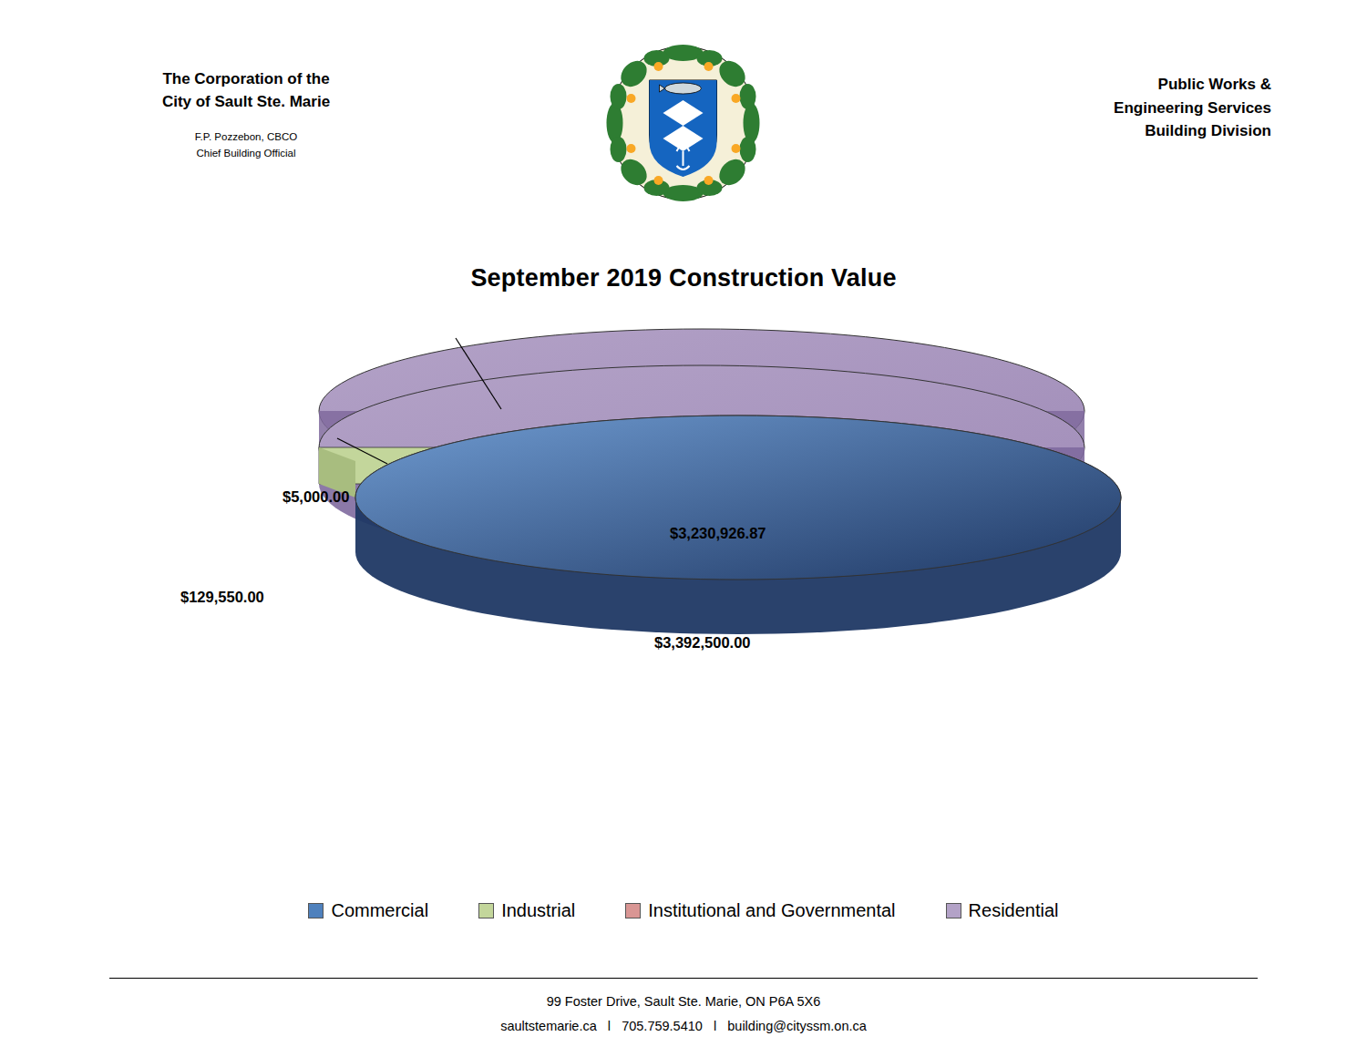The Corporation of the
City of Sault Ste. Marie
F.P. Pozzebon, CBCO
Chief Building Official
Public Works &
Engineering Services
Building Division
September 2019 Construction Value
$5,000.00
$129,550.00
$3,230,926.87
$3,392,500.00
Commercial
Industrial
Institutional and Governmental
Residential
99 Foster Drive, Sault Ste. Marie, ON P6A 5X6
saultstemarie.ca l 705.759.5410 l building@cityssm.on.ca